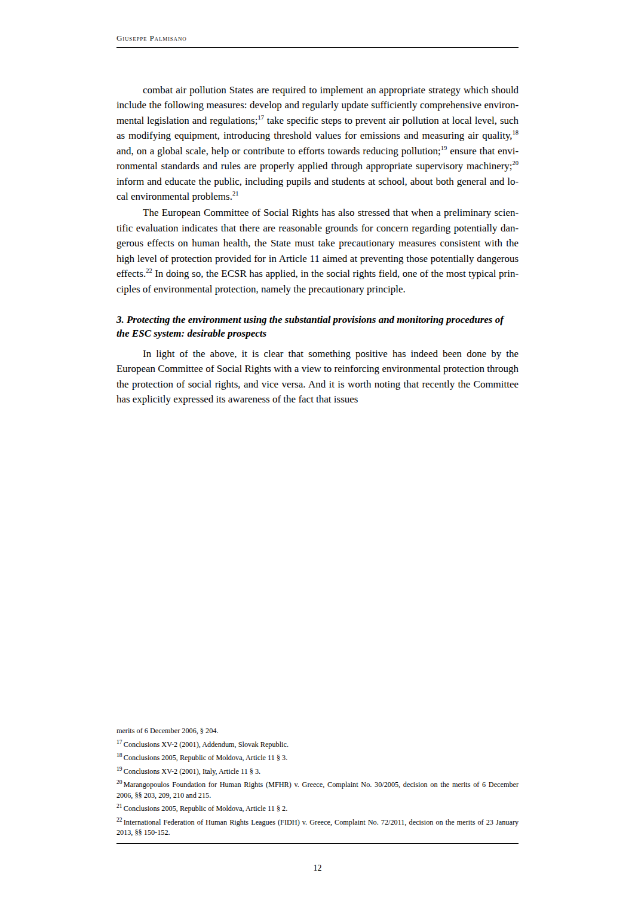Giuseppe Palmisano
combat air pollution States are required to implement an appropriate strategy which should include the following measures: develop and regularly update sufficiently comprehensive environmental legislation and regulations;17 take specific steps to prevent air pollution at local level, such as modifying equipment, introducing threshold values for emissions and measuring air quality,18 and, on a global scale, help or contribute to efforts towards reducing pollution;19 ensure that environmental standards and rules are properly applied through appropriate supervisory machinery;20 inform and educate the public, including pupils and students at school, about both general and local environmental problems.21
The European Committee of Social Rights has also stressed that when a preliminary scientific evaluation indicates that there are reasonable grounds for concern regarding potentially dangerous effects on human health, the State must take precautionary measures consistent with the high level of protection provided for in Article 11 aimed at preventing those potentially dangerous effects.22 In doing so, the ECSR has applied, in the social rights field, one of the most typical principles of environmental protection, namely the precautionary principle.
3. Protecting the environment using the substantial provisions and monitoring procedures of the ESC system: desirable prospects
In light of the above, it is clear that something positive has indeed been done by the European Committee of Social Rights with a view to reinforcing environmental protection through the protection of social rights, and vice versa. And it is worth noting that recently the Committee has explicitly expressed its awareness of the fact that issues
merits of 6 December 2006, § 204.
17Conclusions XV-2 (2001), Addendum, Slovak Republic.
18Conclusions 2005, Republic of Moldova, Article 11 § 3.
19Conclusions XV-2 (2001), Italy, Article 11 § 3.
20Marangopoulos Foundation for Human Rights (MFHR) v. Greece, Complaint No. 30/2005, decision on the merits of 6 December 2006, §§ 203, 209, 210 and 215.
21Conclusions 2005, Republic of Moldova, Article 11 § 2.
22International Federation of Human Rights Leagues (FIDH) v. Greece, Complaint No. 72/2011, decision on the merits of 23 January 2013, §§ 150-152.
12